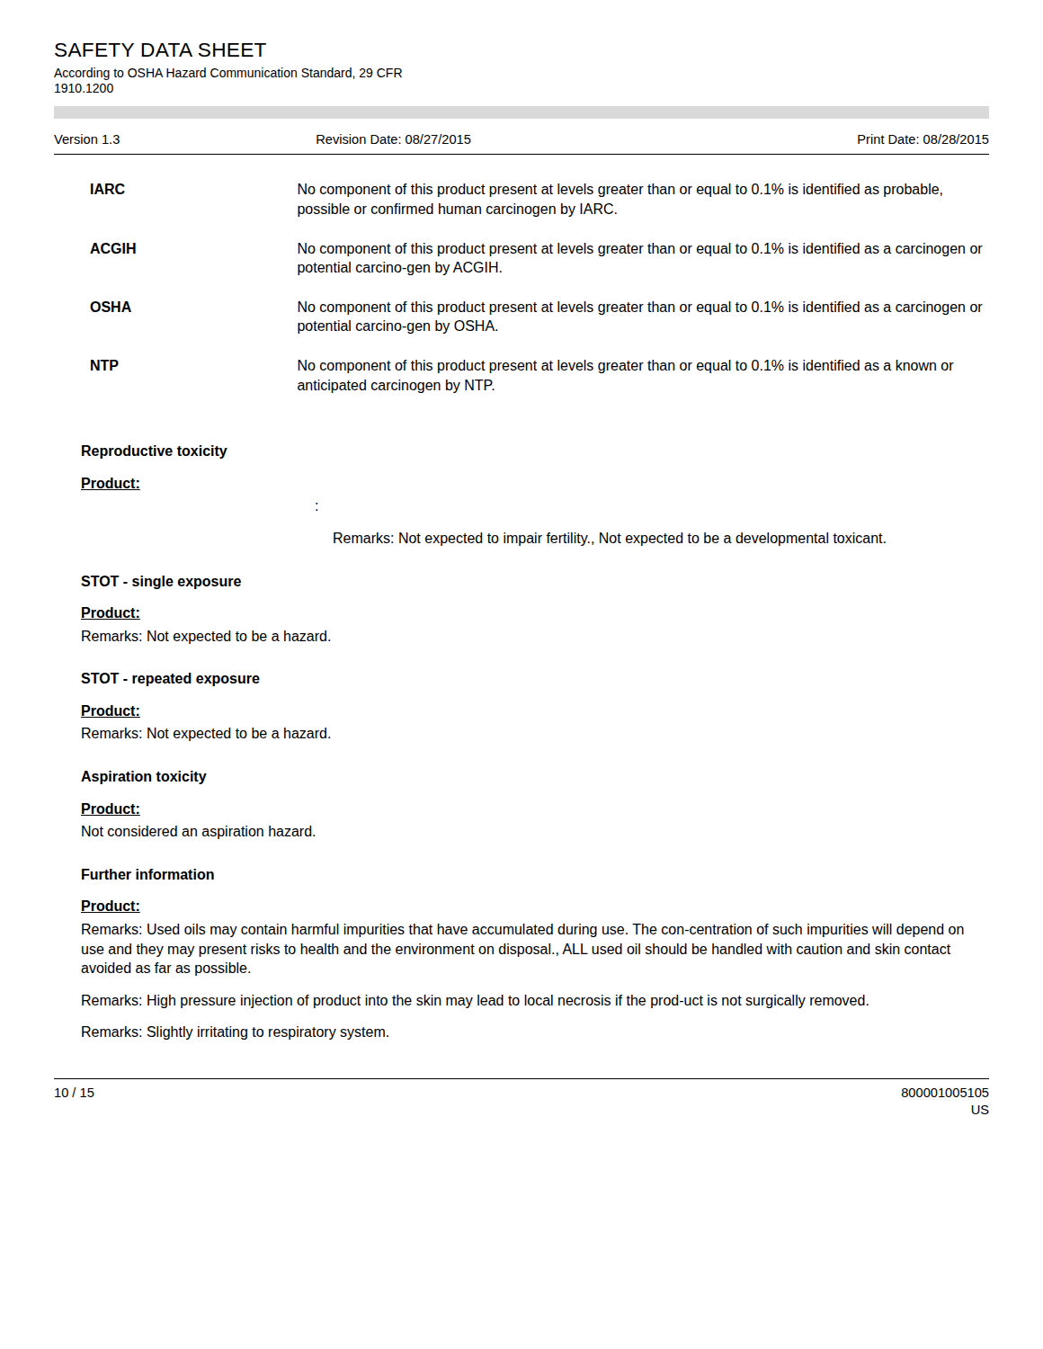SAFETY DATA SHEET
According to OSHA Hazard Communication Standard, 29 CFR
1910.1200
Version 1.3 Revision Date: 08/27/2015 Print Date: 08/28/2015
| IARC | No component of this product present at levels greater than or equal to 0.1% is identified as probable, possible or confirmed human carcinogen by IARC. |
| ACGIH | No component of this product present at levels greater than or equal to 0.1% is identified as a carcinogen or potential carcino-gen by ACGIH. |
| OSHA | No component of this product present at levels greater than or equal to 0.1% is identified as a carcinogen or potential carcino-gen by OSHA. |
| NTP | No component of this product present at levels greater than or equal to 0.1% is identified as a known or anticipated carcinogen by NTP. |
Reproductive toxicity
Product:
:
Remarks: Not expected to impair fertility., Not expected to be a developmental toxicant.
STOT - single exposure
Product:
Remarks: Not expected to be a hazard.
STOT - repeated exposure
Product:
Remarks: Not expected to be a hazard.
Aspiration toxicity
Product:
Not considered an aspiration hazard.
Further information
Product:
Remarks: Used oils may contain harmful impurities that have accumulated during use. The con-centration of such impurities will depend on use and they may present risks to health and the environment on disposal., ALL used oil should be handled with caution and skin contact avoided as far as possible.
Remarks: High pressure injection of product into the skin may lead to local necrosis if the prod-uct is not surgically removed.
Remarks: Slightly irritating to respiratory system.
10 / 15 800001005105
US